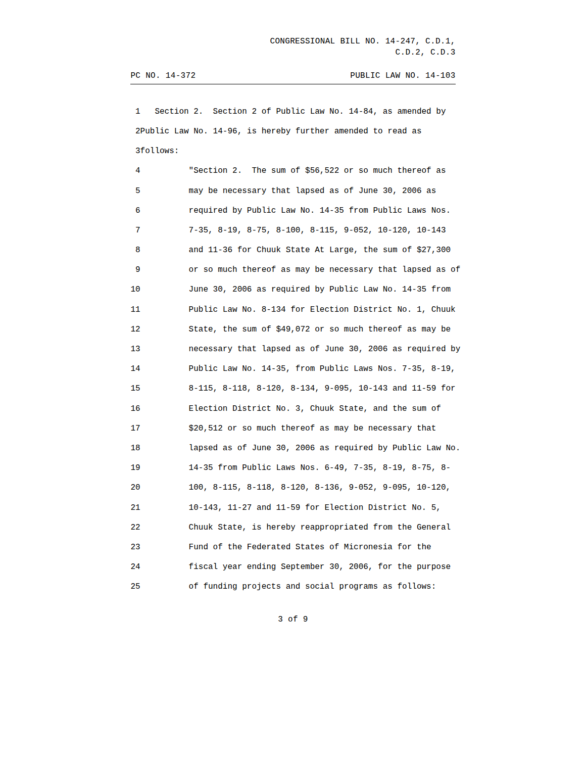CONGRESSIONAL BILL NO. 14-247, C.D.1,
C.D.2, C.D.3
PC NO. 14-372 PUBLIC LAW NO. 14-103
| 1 | Section 2. Section 2 of Public Law No. 14-84, as amended by |
| 2 | Public Law No. 14-96, is hereby further amended to read as |
| 3 | follows: |
| 4 | "Section 2. The sum of $56,522 or so much thereof as |
| 5 | may be necessary that lapsed as of June 30, 2006 as |
| 6 | required by Public Law No. 14-35 from Public Laws Nos. |
| 7 | 7-35, 8-19, 8-75, 8-100, 8-115, 9-052, 10-120, 10-143 |
| 8 | and 11-36 for Chuuk State At Large, the sum of $27,300 |
| 9 | or so much thereof as may be necessary that lapsed as of |
| 10 | June 30, 2006 as required by Public Law No. 14-35 from |
| 11 | Public Law No. 8-134 for Election District No. 1, Chuuk |
| 12 | State, the sum of $49,072 or so much thereof as may be |
| 13 | necessary that lapsed as of June 30, 2006 as required by |
| 14 | Public Law No. 14-35, from Public Laws Nos. 7-35, 8-19, |
| 15 | 8-115, 8-118, 8-120, 8-134, 9-095, 10-143 and 11-59 for |
| 16 | Election District No. 3, Chuuk State, and the sum of |
| 17 | $20,512 or so much thereof as may be necessary that |
| 18 | lapsed as of June 30, 2006 as required by Public Law No. |
| 19 | 14-35 from Public Laws Nos. 6-49, 7-35, 8-19, 8-75, 8- |
| 20 | 100, 8-115, 8-118, 8-120, 8-136, 9-052, 9-095, 10-120, |
| 21 | 10-143, 11-27 and 11-59 for Election District No. 5, |
| 22 | Chuuk State, is hereby reappropriated from the General |
| 23 | Fund of the Federated States of Micronesia for the |
| 24 | fiscal year ending September 30, 2006, for the purpose |
| 25 | of funding projects and social programs as follows: |
3 of 9